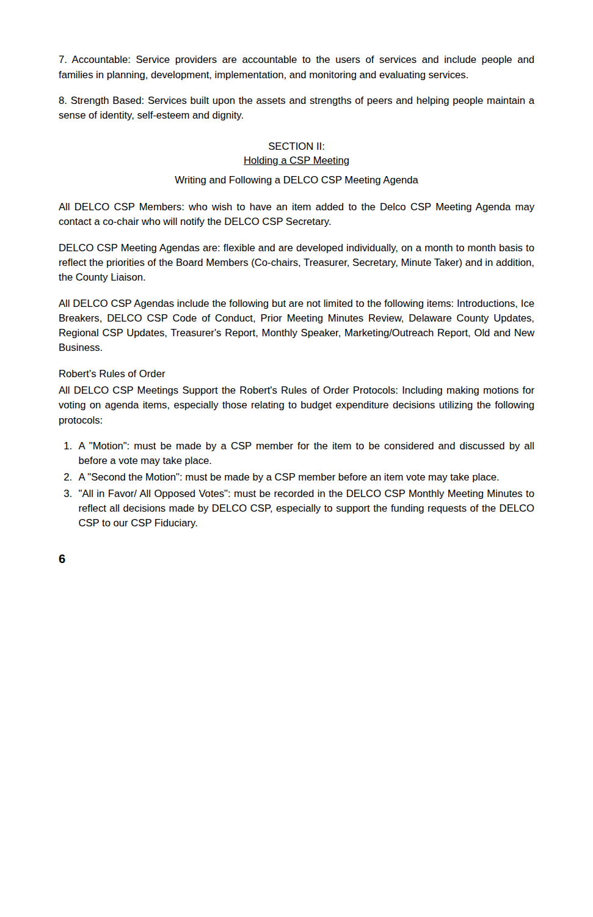7. Accountable: Service providers are accountable to the users of services and include people and families in planning, development, implementation, and monitoring and evaluating services.
8. Strength Based: Services built upon the assets and strengths of peers and helping people maintain a sense of identity, self-esteem and dignity.
SECTION II:
Holding a CSP Meeting
Writing and Following a DELCO CSP Meeting Agenda
All DELCO CSP Members: who wish to have an item added to the Delco CSP Meeting Agenda may contact a co-chair who will notify the DELCO CSP Secretary.
DELCO CSP Meeting Agendas are: flexible and are developed individually, on a month to month basis to reflect the priorities of the Board Members (Co-chairs, Treasurer, Secretary, Minute Taker) and in addition, the County Liaison.
All DELCO CSP Agendas include the following but are not limited to the following items: Introductions, Ice Breakers, DELCO CSP Code of Conduct, Prior Meeting Minutes Review, Delaware County Updates, Regional CSP Updates, Treasurer's Report, Monthly Speaker, Marketing/Outreach Report, Old and New Business.
Robert's Rules of Order
All DELCO CSP Meetings Support the Robert's Rules of Order Protocols: Including making motions for voting on agenda items, especially those relating to budget expenditure decisions utilizing the following protocols:
A "Motion": must be made by a CSP member for the item to be considered and discussed by all before a vote may take place.
A "Second the Motion": must be made by a CSP member before an item vote may take place.
"All in Favor/ All Opposed Votes": must be recorded in the DELCO CSP Monthly Meeting Minutes to reflect all decisions made by DELCO CSP, especially to support the funding requests of the DELCO CSP to our CSP Fiduciary.
6